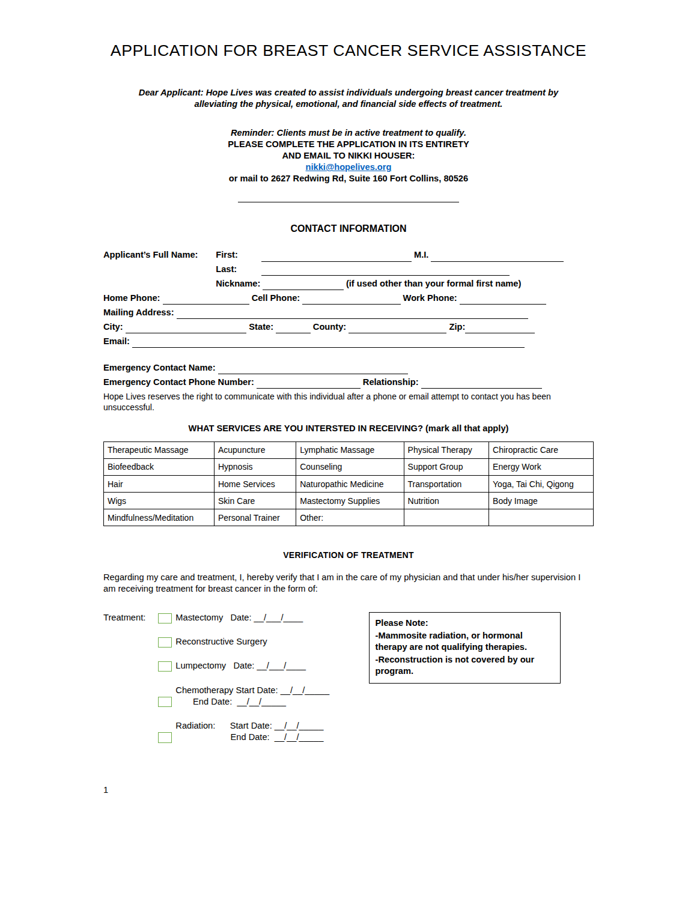APPLICATION FOR BREAST CANCER SERVICE ASSISTANCE
Dear Applicant: Hope Lives was created to assist individuals undergoing breast cancer treatment by alleviating the physical, emotional, and financial side effects of treatment.
Reminder: Clients must be in active treatment to qualify.
PLEASE COMPLETE THE APPLICATION IN ITS ENTIRETY
AND EMAIL TO NIKKI HOUSER:
nikki@hopelives.org
or mail to 2627 Redwing Rd, Suite 160 Fort Collins, 80526
CONTACT INFORMATION
Applicant’s Full Name: First: M.I.
Last:
Nickname: (if used other than your formal first name)
Home Phone: Cell Phone: Work Phone:
Mailing Address:
City: State: County: Zip:
Email:
Emergency Contact Name:
Emergency Contact Phone Number: Relationship:
Hope Lives reserves the right to communicate with this individual after a phone or email attempt to contact you has been unsuccessful.
WHAT SERVICES ARE YOU INTERSTED IN RECEIVING? (mark all that apply)
| Therapeutic Massage | Acupuncture | Lymphatic Massage | Physical Therapy | Chiropractic Care |
| Biofeedback | Hypnosis | Counseling | Support Group | Energy Work |
| Hair | Home Services | Naturopathic Medicine | Transportation | Yoga, Tai Chi, Qigong |
| Wigs | Skin Care | Mastectomy Supplies | Nutrition | Body Image |
| Mindfulness/Meditation | Personal Trainer | Other: | | |
VERIFICATION OF TREATMENT
Regarding my care and treatment, I, hereby verify that I am in the care of my physician and that under his/her supervision I am receiving treatment for breast cancer in the form of:
Treatment:
Mastectomy Date: __/___/____
Reconstructive Surgery
Lumpectomy Date: __/___/____
Chemotherapy Start Date: __/__/_____
End Date: __/__/_____
Radiation: Start Date: __/__/_____
End Date: __/__/_____
Please Note:
-Mammosite radiation, or hormonal therapy are not qualifying therapies.
-Reconstruction is not covered by our program.
1